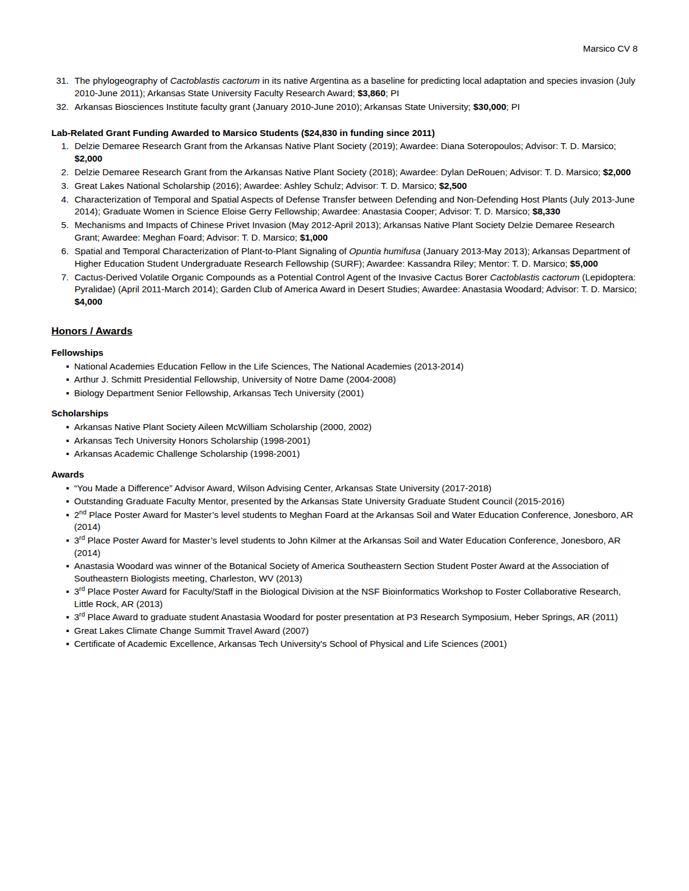Marsico CV 8
The phylogeography of Cactoblastis cactorum in its native Argentina as a baseline for predicting local adaptation and species invasion (July 2010-June 2011); Arkansas State University Faculty Research Award; $3,860; PI
Arkansas Biosciences Institute faculty grant (January 2010-June 2010); Arkansas State University; $30,000; PI
Lab-Related Grant Funding Awarded to Marsico Students ($24,830 in funding since 2011)
Delzie Demaree Research Grant from the Arkansas Native Plant Society (2019); Awardee: Diana Soteropoulos; Advisor: T. D. Marsico; $2,000
Delzie Demaree Research Grant from the Arkansas Native Plant Society (2018); Awardee: Dylan DeRouen; Advisor: T. D. Marsico; $2,000
Great Lakes National Scholarship (2016); Awardee: Ashley Schulz; Advisor: T. D. Marsico; $2,500
Characterization of Temporal and Spatial Aspects of Defense Transfer between Defending and Non-Defending Host Plants (July 2013-June 2014); Graduate Women in Science Eloise Gerry Fellowship; Awardee: Anastasia Cooper; Advisor: T. D. Marsico; $8,330
Mechanisms and Impacts of Chinese Privet Invasion (May 2012-April 2013); Arkansas Native Plant Society Delzie Demaree Research Grant; Awardee: Meghan Foard; Advisor: T. D. Marsico; $1,000
Spatial and Temporal Characterization of Plant-to-Plant Signaling of Opuntia humifusa (January 2013-May 2013); Arkansas Department of Higher Education Student Undergraduate Research Fellowship (SURF); Awardee: Kassandra Riley; Mentor: T. D. Marsico; $5,000
Cactus-Derived Volatile Organic Compounds as a Potential Control Agent of the Invasive Cactus Borer Cactoblastis cactorum (Lepidoptera: Pyralidae) (April 2011-March 2014); Garden Club of America Award in Desert Studies; Awardee: Anastasia Woodard; Advisor: T. D. Marsico; $4,000
Honors / Awards
Fellowships
National Academies Education Fellow in the Life Sciences, The National Academies (2013-2014)
Arthur J. Schmitt Presidential Fellowship, University of Notre Dame (2004-2008)
Biology Department Senior Fellowship, Arkansas Tech University (2001)
Scholarships
Arkansas Native Plant Society Aileen McWilliam Scholarship (2000, 2002)
Arkansas Tech University Honors Scholarship (1998-2001)
Arkansas Academic Challenge Scholarship (1998-2001)
Awards
“You Made a Difference” Advisor Award, Wilson Advising Center, Arkansas State University (2017-2018)
Outstanding Graduate Faculty Mentor, presented by the Arkansas State University Graduate Student Council (2015-2016)
2nd Place Poster Award for Master’s level students to Meghan Foard at the Arkansas Soil and Water Education Conference, Jonesboro, AR (2014)
3rd Place Poster Award for Master’s level students to John Kilmer at the Arkansas Soil and Water Education Conference, Jonesboro, AR (2014)
Anastasia Woodard was winner of the Botanical Society of America Southeastern Section Student Poster Award at the Association of Southeastern Biologists meeting, Charleston, WV (2013)
3rd Place Poster Award for Faculty/Staff in the Biological Division at the NSF Bioinformatics Workshop to Foster Collaborative Research, Little Rock, AR (2013)
3rd Place Award to graduate student Anastasia Woodard for poster presentation at P3 Research Symposium, Heber Springs, AR (2011)
Great Lakes Climate Change Summit Travel Award (2007)
Certificate of Academic Excellence, Arkansas Tech University’s School of Physical and Life Sciences (2001)